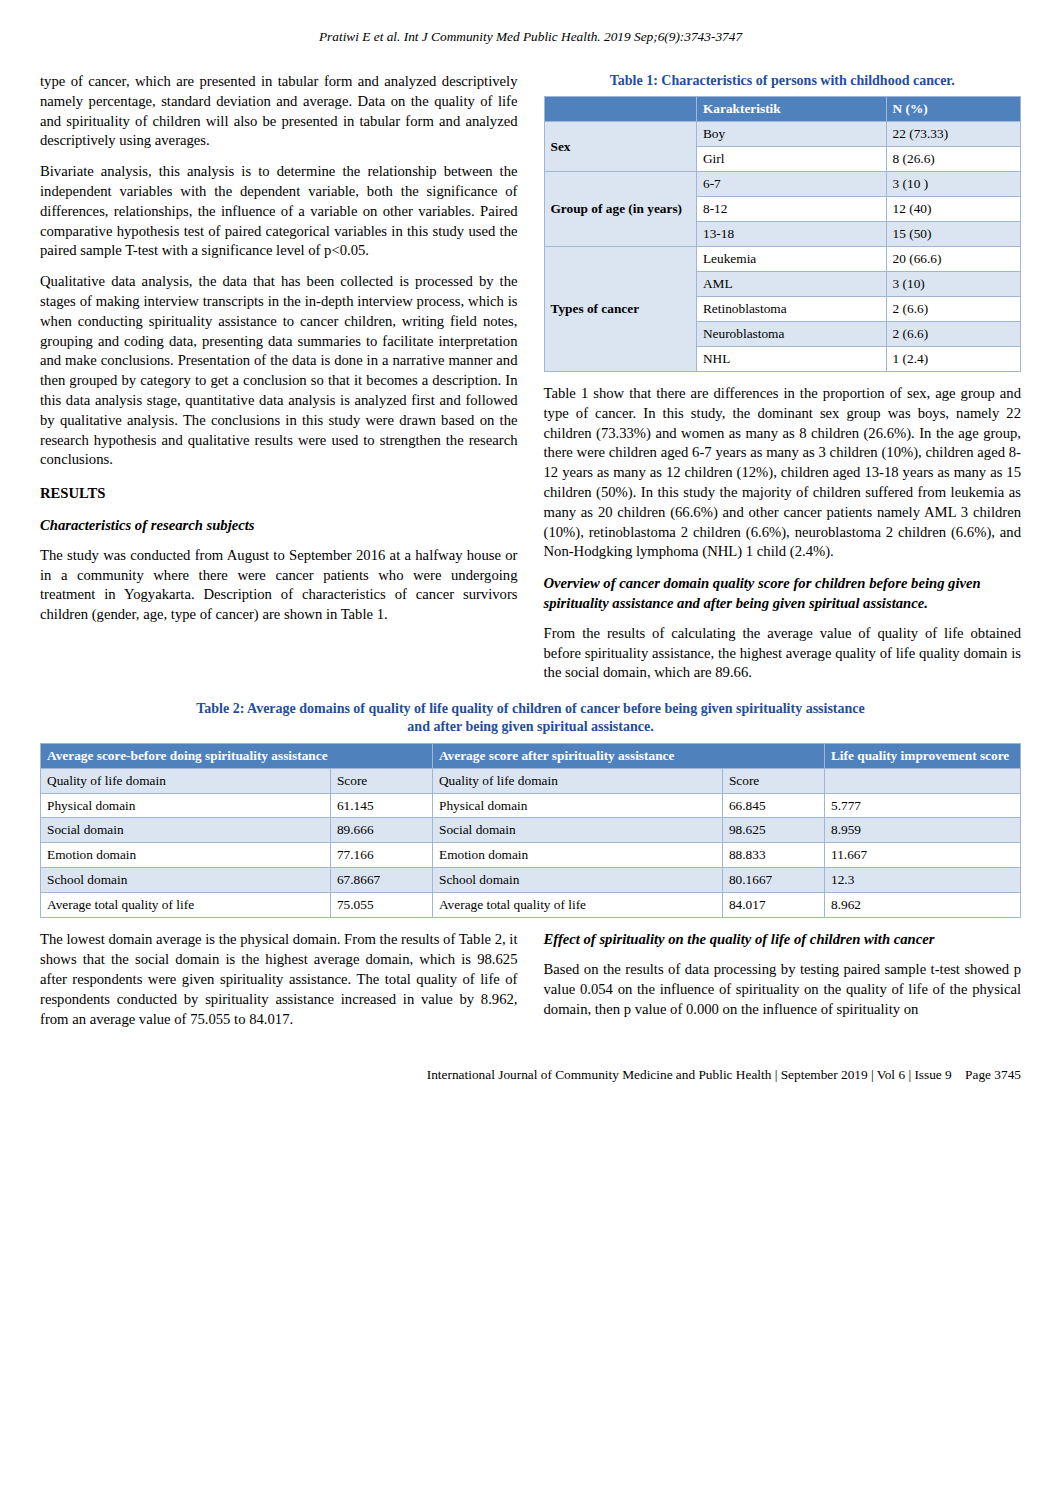Pratiwi E et al. Int J Community Med Public Health. 2019 Sep;6(9):3743-3747
type of cancer, which are presented in tabular form and analyzed descriptively namely percentage, standard deviation and average. Data on the quality of life and spirituality of children will also be presented in tabular form and analyzed descriptively using averages.
Bivariate analysis, this analysis is to determine the relationship between the independent variables with the dependent variable, both the significance of differences, relationships, the influence of a variable on other variables. Paired comparative hypothesis test of paired categorical variables in this study used the paired sample T-test with a significance level of p<0.05.
Qualitative data analysis, the data that has been collected is processed by the stages of making interview transcripts in the in-depth interview process, which is when conducting spirituality assistance to cancer children, writing field notes, grouping and coding data, presenting data summaries to facilitate interpretation and make conclusions. Presentation of the data is done in a narrative manner and then grouped by category to get a conclusion so that it becomes a description. In this data analysis stage, quantitative data analysis is analyzed first and followed by qualitative analysis. The conclusions in this study were drawn based on the research hypothesis and qualitative results were used to strengthen the research conclusions.
Results
Characteristics of research subjects
The study was conducted from August to September 2016 at a halfway house or in a community where there were cancer patients who were undergoing treatment in Yogyakarta. Description of characteristics of cancer survivors children (gender, age, type of cancer) are shown in Table 1.
Table 1: Characteristics of persons with childhood cancer.
| | Karakteristik | N (%) |
| --- | --- | --- |
| Sex | Boy | 22 (73.33) |
| Girl | 8 (26.6) |
| Group of age (in years) | 6-7 | 3 (10 ) |
| 8-12 | 12 (40) |
| 13-18 | 15 (50) |
| Types of cancer | Leukemia | 20 (66.6) |
| AML | 3 (10) |
| Retinoblastoma | 2 (6.6) |
| Neuroblastoma | 2 (6.6) |
| NHL | 1 (2.4) |
Table 1 show that there are differences in the proportion of sex, age group and type of cancer. In this study, the dominant sex group was boys, namely 22 children (73.33%) and women as many as 8 children (26.6%). In the age group, there were children aged 6-7 years as many as 3 children (10%), children aged 8-12 years as many as 12 children (12%), children aged 13-18 years as many as 15 children (50%). In this study the majority of children suffered from leukemia as many as 20 children (66.6%) and other cancer patients namely AML 3 children (10%), retinoblastoma 2 children (6.6%), neuroblastoma 2 children (6.6%), and Non-Hodgking lymphoma (NHL) 1 child (2.4%).
Overview of cancer domain quality score for children before being given spirituality assistance and after being given spiritual assistance.
From the results of calculating the average value of quality of life obtained before spirituality assistance, the highest average quality of life quality domain is the social domain, which are 89.66.
Table 2: Average domains of quality of life quality of children of cancer before being given spirituality assistance
and after being given spiritual assistance.
| Average score-before doing spirituality assistance | Average score after spirituality assistance | Life quality improvement score |
| --- | --- | --- |
| Quality of life domain | Score | Quality of life domain | Score | |
| Physical domain | 61.145 | Physical domain | 66.845 | 5.777 |
| Social domain | 89.666 | Social domain | 98.625 | 8.959 |
| Emotion domain | 77.166 | Emotion domain | 88.833 | 11.667 |
| School domain | 67.8667 | School domain | 80.1667 | 12.3 |
| Average total quality of life | 75.055 | Average total quality of life | 84.017 | 8.962 |
The lowest domain average is the physical domain. From the results of Table 2, it shows that the social domain is the highest average domain, which is 98.625 after respondents were given spirituality assistance. The total quality of life of respondents conducted by spirituality assistance increased in value by 8.962, from an average value of 75.055 to 84.017.
Effect of spirituality on the quality of life of children with cancer
Based on the results of data processing by testing paired sample t-test showed p value 0.054 on the influence of spirituality on the quality of life of the physical domain, then p value of 0.000 on the influence of spirituality on
International Journal of Community Medicine and Public Health | September 2019 | Vol 6 | Issue 9 Page 3745